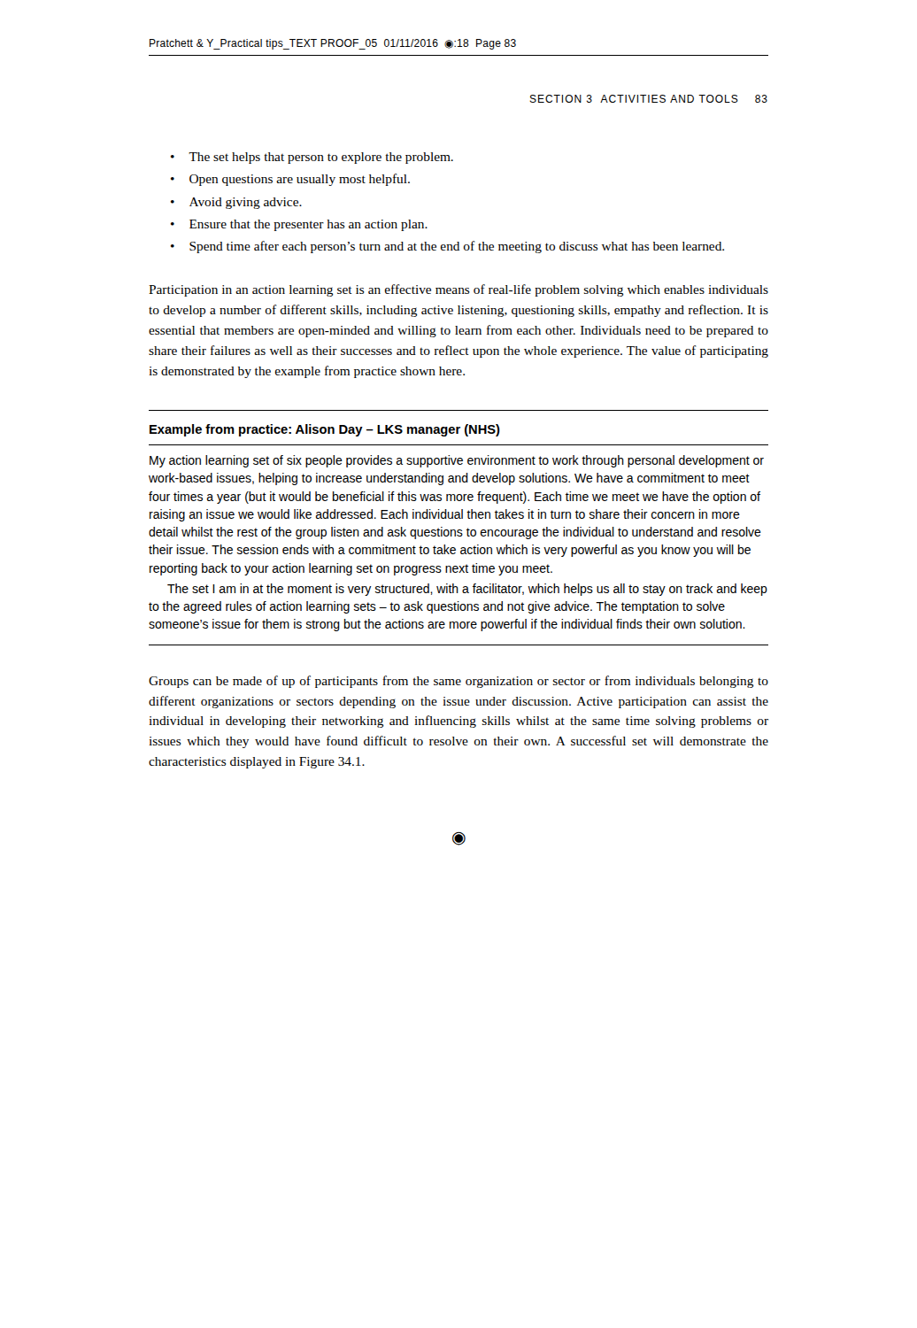Pratchett & Y_Practical tips_TEXT PROOF_05 01/11/2016 ◉:18 Page 83
SECTION 3 ACTIVITIES AND TOOLS83
The set helps that person to explore the problem.
Open questions are usually most helpful.
Avoid giving advice.
Ensure that the presenter has an action plan.
Spend time after each person’s turn and at the end of the meeting to discuss what has been learned.
Participation in an action learning set is an effective means of real-life problem solving which enables individuals to develop a number of different skills, including active listening, questioning skills, empathy and reflection. It is essential that members are open-minded and willing to learn from each other. Individuals need to be prepared to share their failures as well as their successes and to reflect upon the whole experience. The value of participating is demonstrated by the example from practice shown here.
Example from practice: Alison Day – LKS manager (NHS)
My action learning set of six people provides a supportive environment to work through personal development or work-based issues, helping to increase understanding and develop solutions. We have a commitment to meet four times a year (but it would be beneficial if this was more frequent). Each time we meet we have the option of raising an issue we would like addressed. Each individual then takes it in turn to share their concern in more detail whilst the rest of the group listen and ask questions to encourage the individual to understand and resolve their issue. The session ends with a commitment to take action which is very powerful as you know you will be reporting back to your action learning set on progress next time you meet.
The set I am in at the moment is very structured, with a facilitator, which helps us all to stay on track and keep to the agreed rules of action learning sets – to ask questions and not give advice. The temptation to solve someone’s issue for them is strong but the actions are more powerful if the individual finds their own solution.
Groups can be made of up of participants from the same organization or sector or from individuals belonging to different organizations or sectors depending on the issue under discussion. Active participation can assist the individual in developing their networking and influencing skills whilst at the same time solving problems or issues which they would have found difficult to resolve on their own. A successful set will demonstrate the characteristics displayed in Figure 34.1.
◉